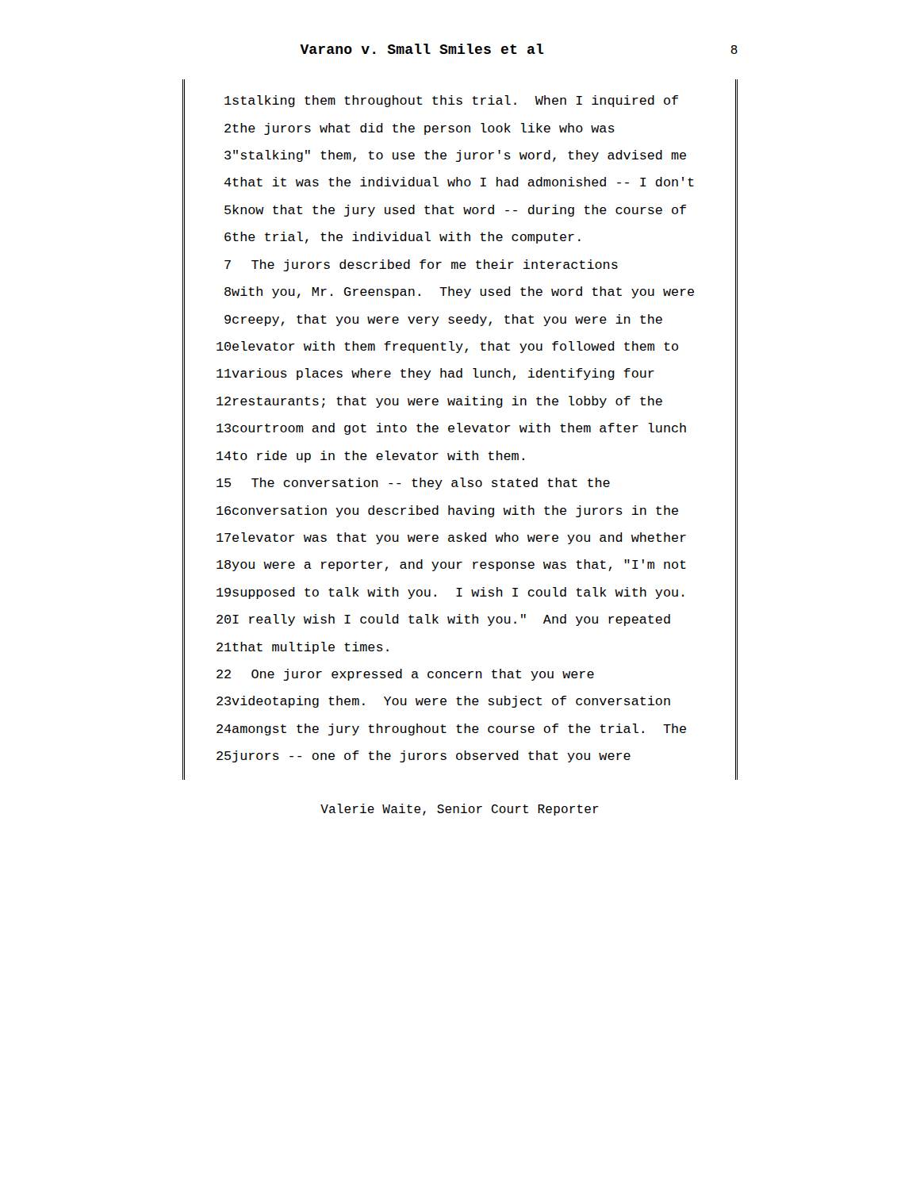Varano v. Small Smiles et al 8
| 1 | stalking them throughout this trial. When I inquired of |
| 2 | the jurors what did the person look like who was |
| 3 | "stalking" them, to use the juror's word, they advised me |
| 4 | that it was the individual who I had admonished -- I don't |
| 5 | know that the jury used that word -- during the course of |
| 6 | the trial, the individual with the computer. |
| 7 | The jurors described for me their interactions |
| 8 | with you, Mr. Greenspan. They used the word that you were |
| 9 | creepy, that you were very seedy, that you were in the |
| 10 | elevator with them frequently, that you followed them to |
| 11 | various places where they had lunch, identifying four |
| 12 | restaurants; that you were waiting in the lobby of the |
| 13 | courtroom and got into the elevator with them after lunch |
| 14 | to ride up in the elevator with them. |
| 15 | The conversation -- they also stated that the |
| 16 | conversation you described having with the jurors in the |
| 17 | elevator was that you were asked who were you and whether |
| 18 | you were a reporter, and your response was that, "I'm not |
| 19 | supposed to talk with you. I wish I could talk with you. |
| 20 | I really wish I could talk with you." And you repeated |
| 21 | that multiple times. |
| 22 | One juror expressed a concern that you were |
| 23 | videotaping them. You were the subject of conversation |
| 24 | amongst the jury throughout the course of the trial. The |
| 25 | jurors -- one of the jurors observed that you were |
Valerie Waite, Senior Court Reporter